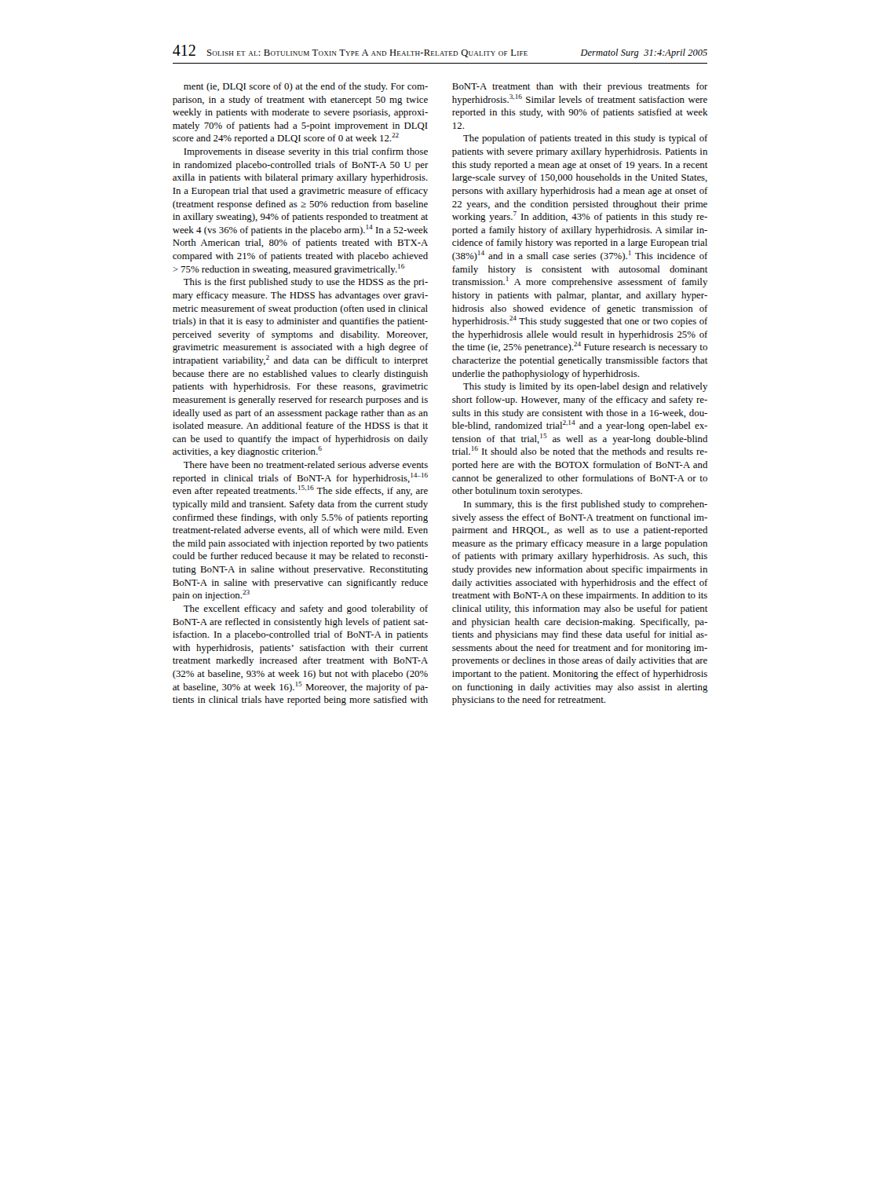412 Solish et al: Botulinum Toxin Type A and Health-Related Quality of Life Dermatol Surg 31:4:April 2005
ment (ie, DLQI score of 0) at the end of the study. For comparison, in a study of treatment with etanercept 50 mg twice weekly in patients with moderate to severe psoriasis, approximately 70% of patients had a 5-point improvement in DLQI score and 24% reported a DLQI score of 0 at week 12.22
Improvements in disease severity in this trial confirm those in randomized placebo-controlled trials of BoNT-A 50 U per axilla in patients with bilateral primary axillary hyperhidrosis. In a European trial that used a gravimetric measure of efficacy (treatment response defined as ≥ 50% reduction from baseline in axillary sweating), 94% of patients responded to treatment at week 4 (vs 36% of patients in the placebo arm).14 In a 52-week North American trial, 80% of patients treated with BTX-A compared with 21% of patients treated with placebo achieved > 75% reduction in sweating, measured gravimetrically.16
This is the first published study to use the HDSS as the primary efficacy measure. The HDSS has advantages over gravimetric measurement of sweat production (often used in clinical trials) in that it is easy to administer and quantifies the patient-perceived severity of symptoms and disability. Moreover, gravimetric measurement is associated with a high degree of intrapatient variability,2 and data can be difficult to interpret because there are no established values to clearly distinguish patients with hyperhidrosis. For these reasons, gravimetric measurement is generally reserved for research purposes and is ideally used as part of an assessment package rather than as an isolated measure. An additional feature of the HDSS is that it can be used to quantify the impact of hyperhidrosis on daily activities, a key diagnostic criterion.6
There have been no treatment-related serious adverse events reported in clinical trials of BoNT-A for hyperhidrosis,14–16 even after repeated treatments.15,16 The side effects, if any, are typically mild and transient. Safety data from the current study confirmed these findings, with only 5.5% of patients reporting treatment-related adverse events, all of which were mild. Even the mild pain associated with injection reported by two patients could be further reduced because it may be related to reconstituting BoNT-A in saline without preservative. Reconstituting BoNT-A in saline with preservative can significantly reduce pain on injection.23
The excellent efficacy and safety and good tolerability of BoNT-A are reflected in consistently high levels of patient satisfaction. In a placebo-controlled trial of BoNT-A in patients with hyperhidrosis, patients’ satisfaction with their current treatment markedly increased after treatment with BoNT-A (32% at baseline, 93% at week 16) but not with placebo (20% at baseline, 30% at week 16).15 Moreover, the majority of patients in clinical trials have reported being more satisfied with BoNT-A treatment than with their previous treatments for hyperhidrosis.3,16 Similar levels of treatment satisfaction were reported in this study, with 90% of patients satisfied at week 12.
The population of patients treated in this study is typical of patients with severe primary axillary hyperhidrosis. Patients in this study reported a mean age at onset of 19 years. In a recent large-scale survey of 150,000 households in the United States, persons with axillary hyperhidrosis had a mean age at onset of 22 years, and the condition persisted throughout their prime working years.7 In addition, 43% of patients in this study reported a family history of axillary hyperhidrosis. A similar incidence of family history was reported in a large European trial (38%)14 and in a small case series (37%).1 This incidence of family history is consistent with autosomal dominant transmission.1 A more comprehensive assessment of family history in patients with palmar, plantar, and axillary hyperhidrosis also showed evidence of genetic transmission of hyperhidrosis.24 This study suggested that one or two copies of the hyperhidrosis allele would result in hyperhidrosis 25% of the time (ie, 25% penetrance).24 Future research is necessary to characterize the potential genetically transmissible factors that underlie the pathophysiology of hyperhidrosis.
This study is limited by its open-label design and relatively short follow-up. However, many of the efficacy and safety results in this study are consistent with those in a 16-week, double-blind, randomized trial2,14 and a year-long open-label extension of that trial,15 as well as a year-long double-blind trial.16 It should also be noted that the methods and results reported here are with the BOTOX formulation of BoNT-A and cannot be generalized to other formulations of BoNT-A or to other botulinum toxin serotypes.
In summary, this is the first published study to comprehensively assess the effect of BoNT-A treatment on functional impairment and HRQOL, as well as to use a patient-reported measure as the primary efficacy measure in a large population of patients with primary axillary hyperhidrosis. As such, this study provides new information about specific impairments in daily activities associated with hyperhidrosis and the effect of treatment with BoNT-A on these impairments. In addition to its clinical utility, this information may also be useful for patient and physician health care decision-making. Specifically, patients and physicians may find these data useful for initial assessments about the need for treatment and for monitoring improvements or declines in those areas of daily activities that are important to the patient. Monitoring the effect of hyperhidrosis on functioning in daily activities may also assist in alerting physicians to the need for retreatment.